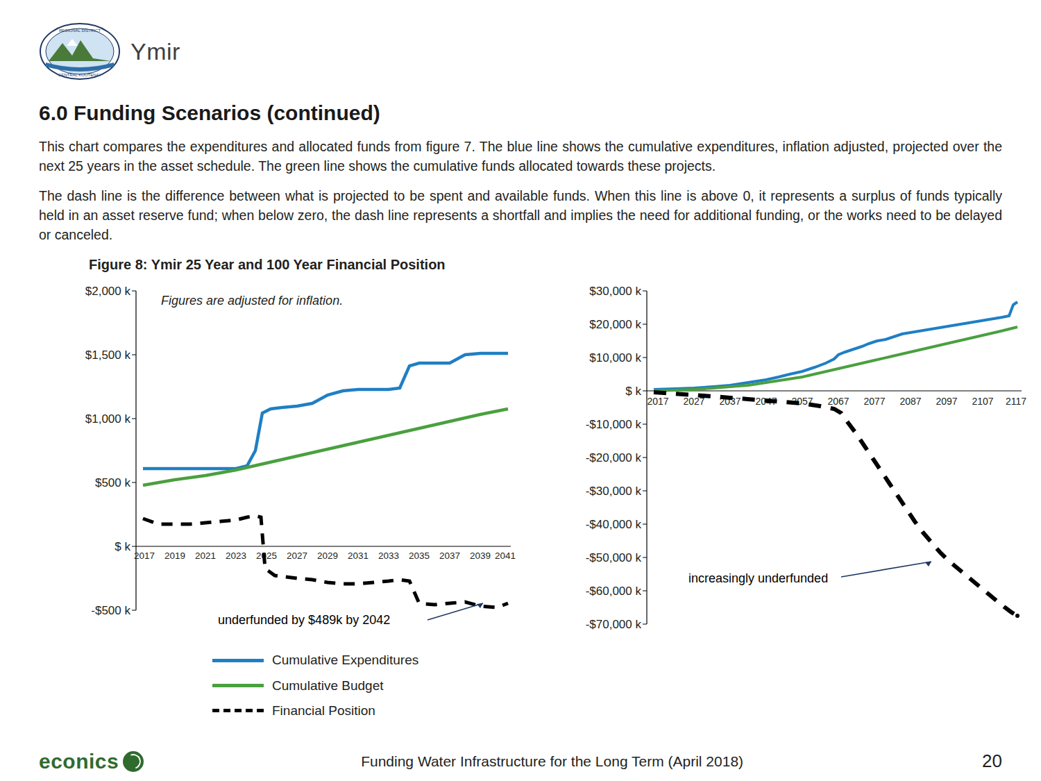REGIONAL DISTRICT CENTRAL KOOTENAY
Ymir
6.0 Funding Scenarios (continued)
This chart compares the expenditures and allocated funds from figure 7. The blue line shows the cumulative expenditures, inflation adjusted, projected over the next 25 years in the asset schedule. The green line shows the cumulative funds allocated towards these projects.
The dash line is the difference between what is projected to be spent and available funds. When this line is above 0, it represents a surplus of funds typically held in an asset reserve fund; when below zero, the dash line represents a shortfall and implies the need for additional funding, or the works need to be delayed or canceled.
Figure 8: Ymir 25 Year and 100 Year Financial Position
$2,000 k $1,500 k $1,000 k $500 k $ k -$500 k 2017 2019 2021 2023 2025 2027 2029 2031 2033 2035 2037 2039 2041 Figures are adjusted for inflation. underfunded by $489k by 2042
$30,000 k $20,000 k $10,000 k $ k -$10,000 k -$20,000 k -$30,000 k -$40,000 k -$50,000 k -$60,000 k -$70,000 k 2017 2027 2037 2047 2057 2067 2077 2087 2097 2107 2117 increasingly underfunded
Cumulative Expenditures
Cumulative Budget
Financial Position
econics
Funding Water Infrastructure for the Long Term (April 2018)
20